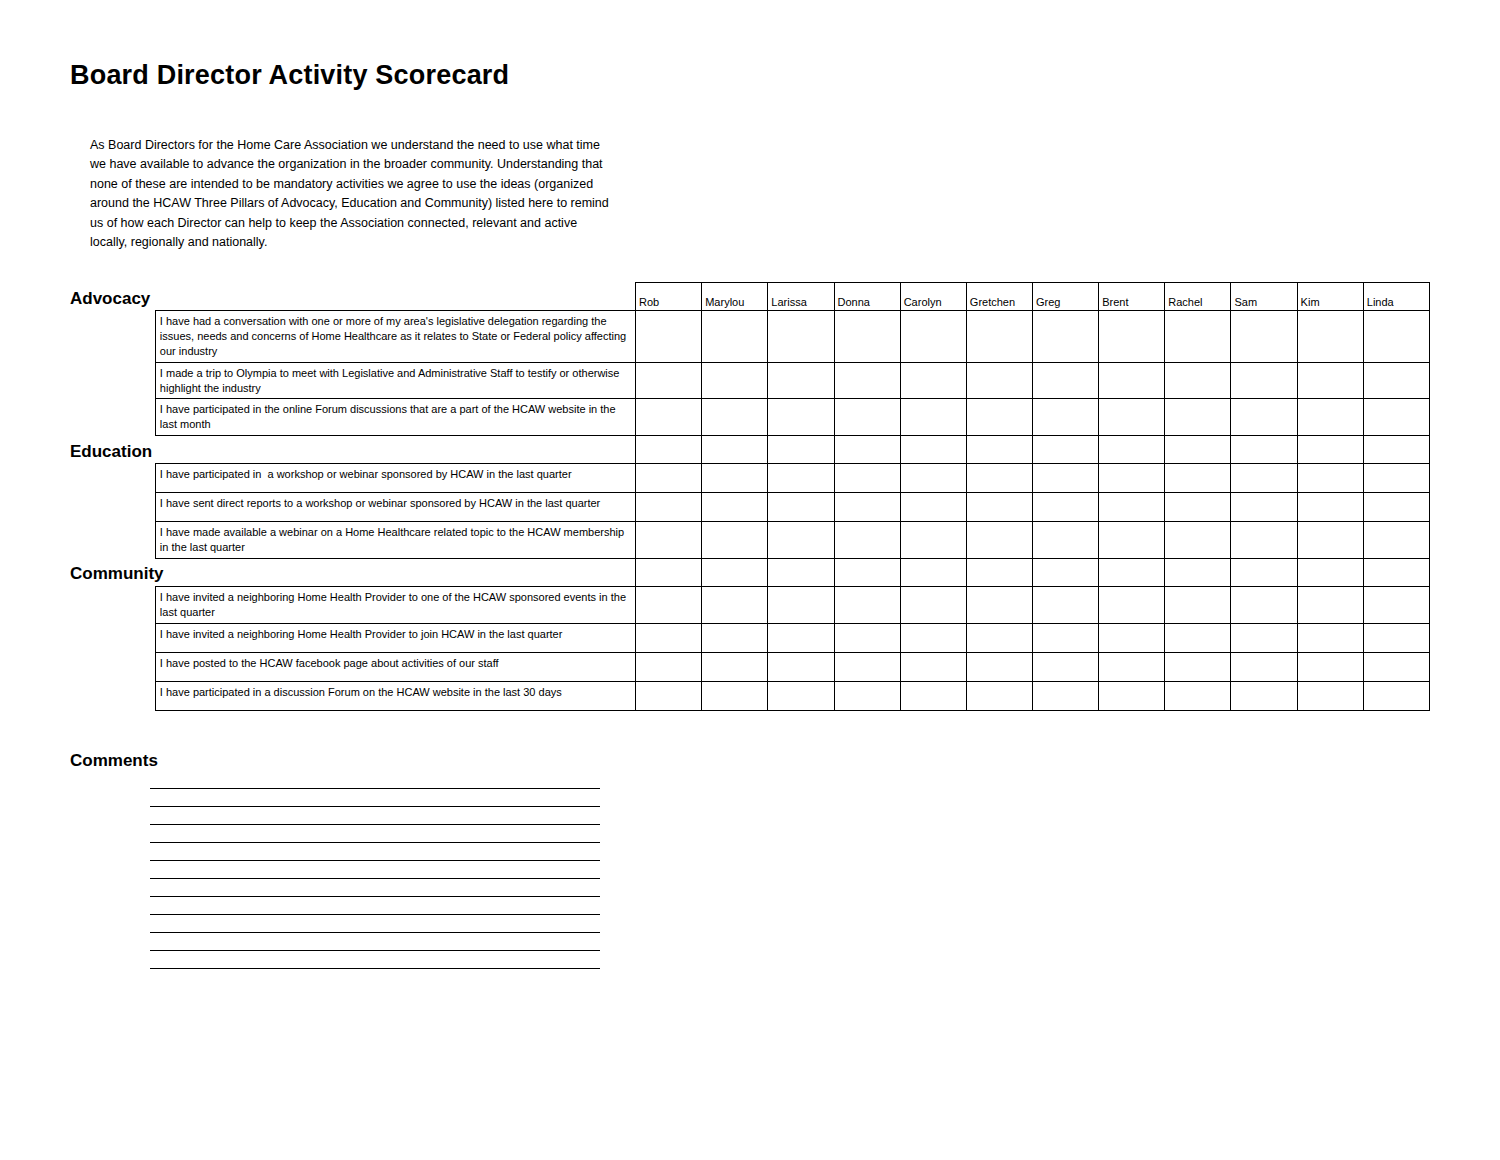Board Director Activity Scorecard
As Board Directors for the Home Care Association we understand the need to use what time we have available to advance the organization in the broader community. Understanding that none of these are intended to be mandatory activities we agree to use the ideas (organized around the HCAW Three Pillars of Advocacy, Education and Community) listed here to remind us of how each Director can help to keep the Association connected, relevant and active locally, regionally and nationally.
| Advocacy | | Rob | Marylou | Larissa | Donna | Carolyn | Gretchen | Greg | Brent | Rachel | Sam | Kim | Linda |
| | I have had a conversation with one or more of my area's legislative delegation regarding the issues, needs and concerns of Home Healthcare as it relates to State or Federal policy affecting our industry | | | | | | | | | | | | |
| | I made a trip to Olympia to meet with Legislative and Administrative Staff to testify or otherwise highlight the industry | | | | | | | | | | | | |
| | I have participated in the online Forum discussions that are a part of the HCAW website in the last month | | | | | | | | | | | | |
| Education | | | | | | | | | | | | | |
| | I have participated in a workshop or webinar sponsored by HCAW in the last quarter | | | | | | | | | | | | |
| | I have sent direct reports to a workshop or webinar sponsored by HCAW in the last quarter | | | | | | | | | | | | |
| | I have made available a webinar on a Home Healthcare related topic to the HCAW membership in the last quarter | | | | | | | | | | | | |
| Community | | | | | | | | | | | | | |
| | I have invited a neighboring Home Health Provider to one of the HCAW sponsored events in the last quarter | | | | | | | | | | | | |
| | I have invited a neighboring Home Health Provider to join HCAW in the last quarter | | | | | | | | | | | | |
| | I have posted to the HCAW facebook page about activities of our staff | | | | | | | | | | | | |
| | I have participated in a discussion Forum on the HCAW website in the last 30 days | | | | | | | | | | | | |
Comments